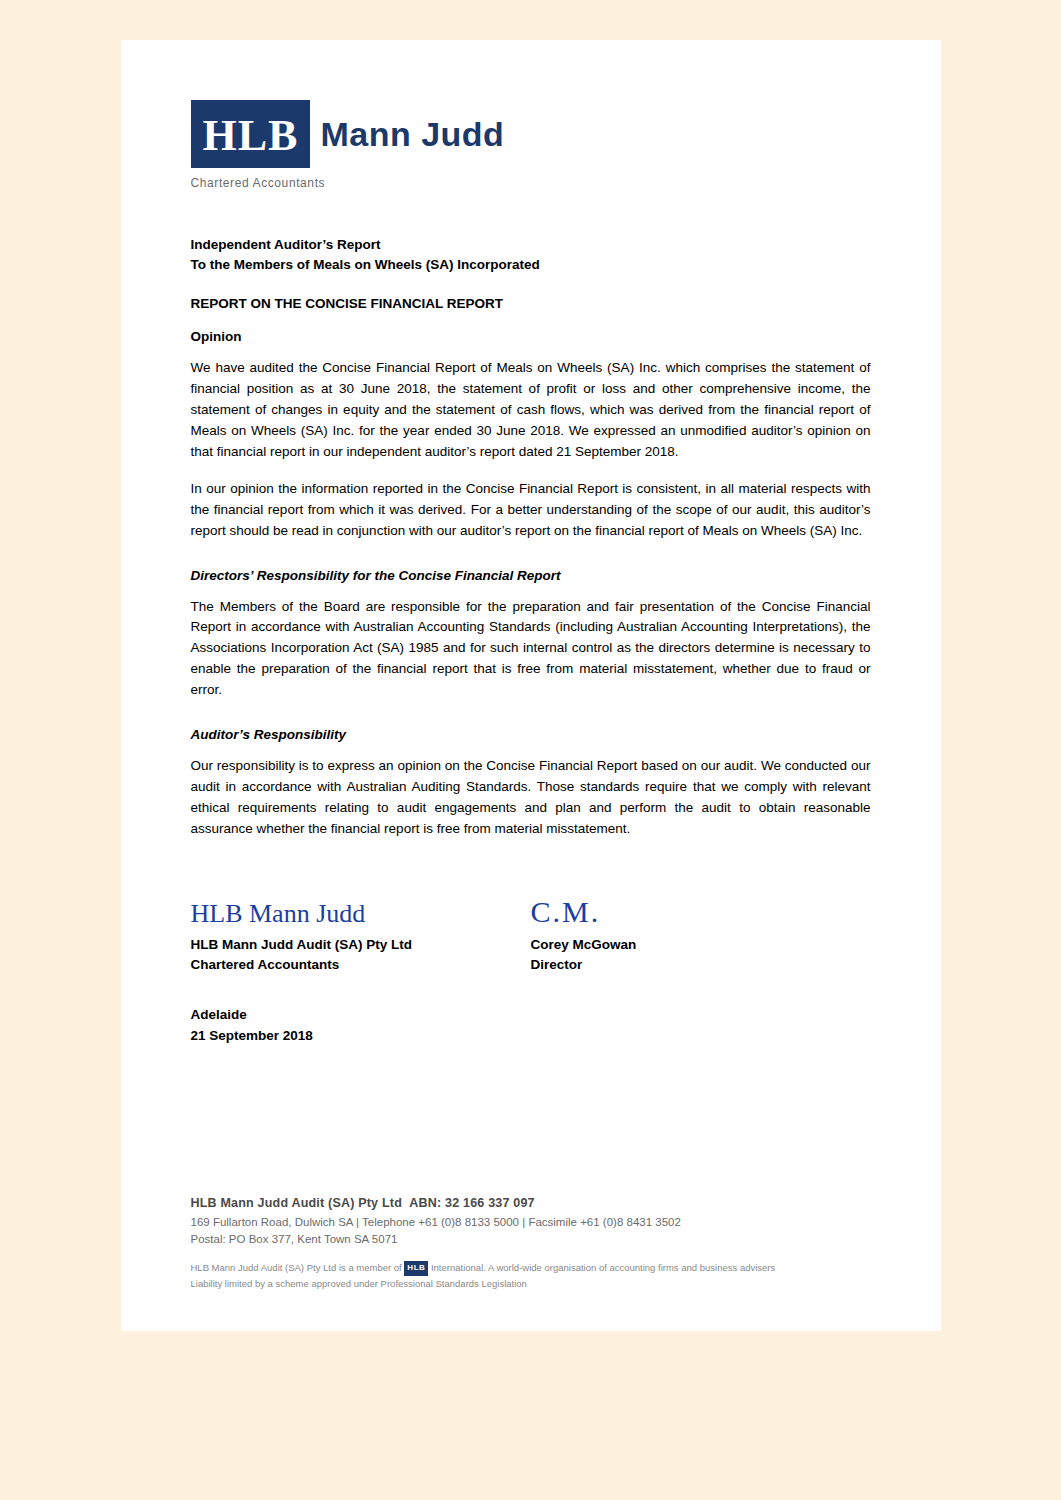HLB Mann Judd
Chartered Accountants
Independent Auditor’s Report
To the Members of Meals on Wheels (SA) Incorporated
REPORT ON THE CONCISE FINANCIAL REPORT
Opinion
We have audited the Concise Financial Report of Meals on Wheels (SA) Inc. which comprises the statement of financial position as at 30 June 2018, the statement of profit or loss and other comprehensive income, the statement of changes in equity and the statement of cash flows, which was derived from the financial report of Meals on Wheels (SA) Inc. for the year ended 30 June 2018. We expressed an unmodified auditor’s opinion on that financial report in our independent auditor’s report dated 21 September 2018.
In our opinion the information reported in the Concise Financial Report is consistent, in all material respects with the financial report from which it was derived. For a better understanding of the scope of our audit, this auditor’s report should be read in conjunction with our auditor’s report on the financial report of Meals on Wheels (SA) Inc.
Directors’ Responsibility for the Concise Financial Report
The Members of the Board are responsible for the preparation and fair presentation of the Concise Financial Report in accordance with Australian Accounting Standards (including Australian Accounting Interpretations), the Associations Incorporation Act (SA) 1985 and for such internal control as the directors determine is necessary to enable the preparation of the financial report that is free from material misstatement, whether due to fraud or error.
Auditor’s Responsibility
Our responsibility is to express an opinion on the Concise Financial Report based on our audit. We conducted our audit in accordance with Australian Auditing Standards. Those standards require that we comply with relevant ethical requirements relating to audit engagements and plan and perform the audit to obtain reasonable assurance whether the financial report is free from material misstatement.
HLB Mann Judd
HLB Mann Judd Audit (SA) Pty Ltd
Chartered Accountants
C.M.
Corey McGowan
Director
Adelaide
21 September 2018
HLB Mann Judd Audit (SA) Pty Ltd ABN: 32 166 337 097
169 Fullarton Road, Dulwich SA | Telephone +61 (0)8 8133 5000 | Facsimile +61 (0)8 8431 3502
Postal: PO Box 377, Kent Town SA 5071
HLB Mann Judd Audit (SA) Pty Ltd is a member of HLB International. A world-wide organisation of accounting firms and business advisers
Liability limited by a scheme approved under Professional Standards Legislation